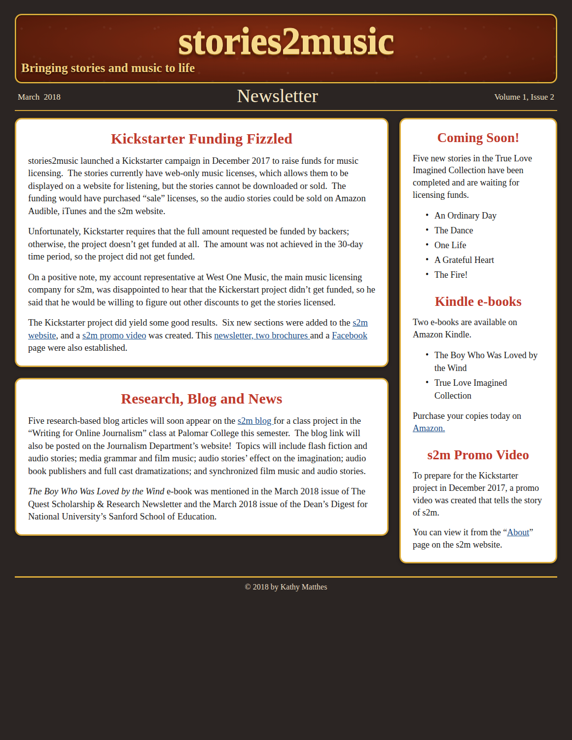stories2music
Bringing stories and music to life
March 2018
Newsletter
Volume 1, Issue 2
Kickstarter Funding Fizzled
stories2music launched a Kickstarter campaign in December 2017 to raise funds for music licensing. The stories currently have web-only music licenses, which allows them to be displayed on a website for listening, but the stories cannot be downloaded or sold. The funding would have purchased “sale” licenses, so the audio stories could be sold on Amazon Audible, iTunes and the s2m website.
Unfortunately, Kickstarter requires that the full amount requested be funded by backers; otherwise, the project doesn’t get funded at all. The amount was not achieved in the 30-day time period, so the project did not get funded.
On a positive note, my account representative at West One Music, the main music licensing company for s2m, was disappointed to hear that the Kickerstart project didn’t get funded, so he said that he would be willing to figure out other discounts to get the stories licensed.
The Kickstarter project did yield some good results. Six new sections were added to the s2m website, and a s2m promo video was created. This newsletter, two brochures and a Facebook page were also established.
Research, Blog and News
Five research-based blog articles will soon appear on the s2m blog for a class project in the “Writing for Online Journalism” class at Palomar College this semester. The blog link will also be posted on the Journalism Department’s website! Topics will include flash fiction and audio stories; media grammar and film music; audio stories’ effect on the imagination; audio book publishers and full cast dramatizations; and synchronized film music and audio stories.
The Boy Who Was Loved by the Wind e-book was mentioned in the March 2018 issue of The Quest Scholarship & Research Newsletter and the March 2018 issue of the Dean’s Digest for National University’s Sanford School of Education.
Coming Soon!
Five new stories in the True Love Imagined Collection have been completed and are waiting for licensing funds.
An Ordinary Day
The Dance
One Life
A Grateful Heart
The Fire!
Kindle e-books
Two e-books are available on Amazon Kindle.
The Boy Who Was Loved by the Wind
True Love Imagined Collection
Purchase your copies today on Amazon.
s2m Promo Video
To prepare for the Kickstarter project in December 2017, a promo video was created that tells the story of s2m.
You can view it from the “About” page on the s2m website.
© 2018 by Kathy Matthes